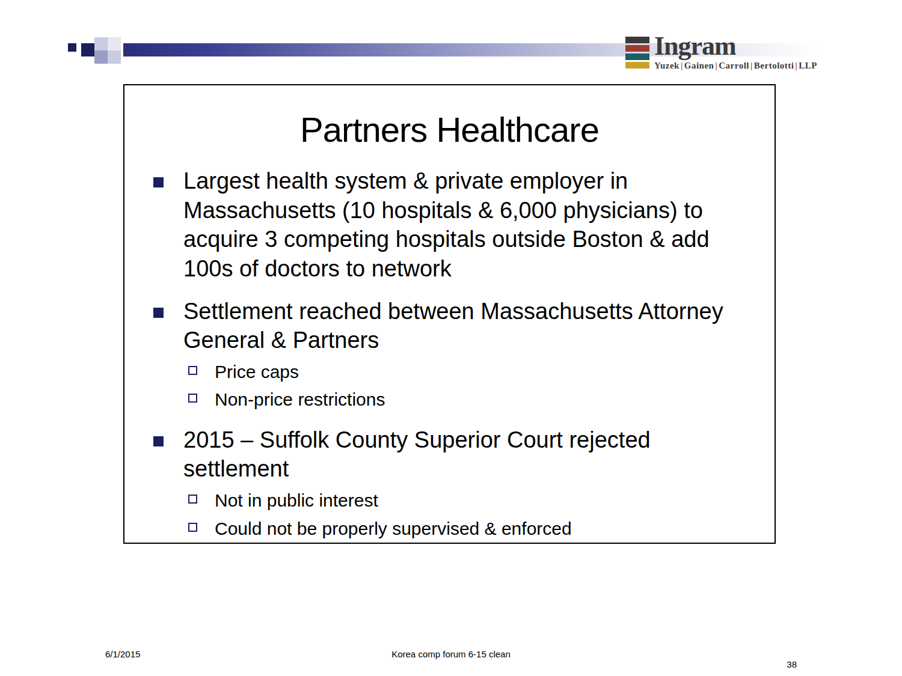Ingram
Yuzek|Gainen|Carroll|Bertolotti|LLP
Partners Healthcare
Largest health system & private employer in Massachusetts (10 hospitals & 6,000 physicians) to acquire 3 competing hospitals outside Boston & add 100s of doctors to network
Settlement reached between Massachusetts Attorney General & Partners
Price caps
Non-price restrictions
2015 – Suffolk County Superior Court rejected settlement
Not in public interest
Could not be properly supervised & enforced
6/1/2015
Korea comp forum 6-15 clean
38